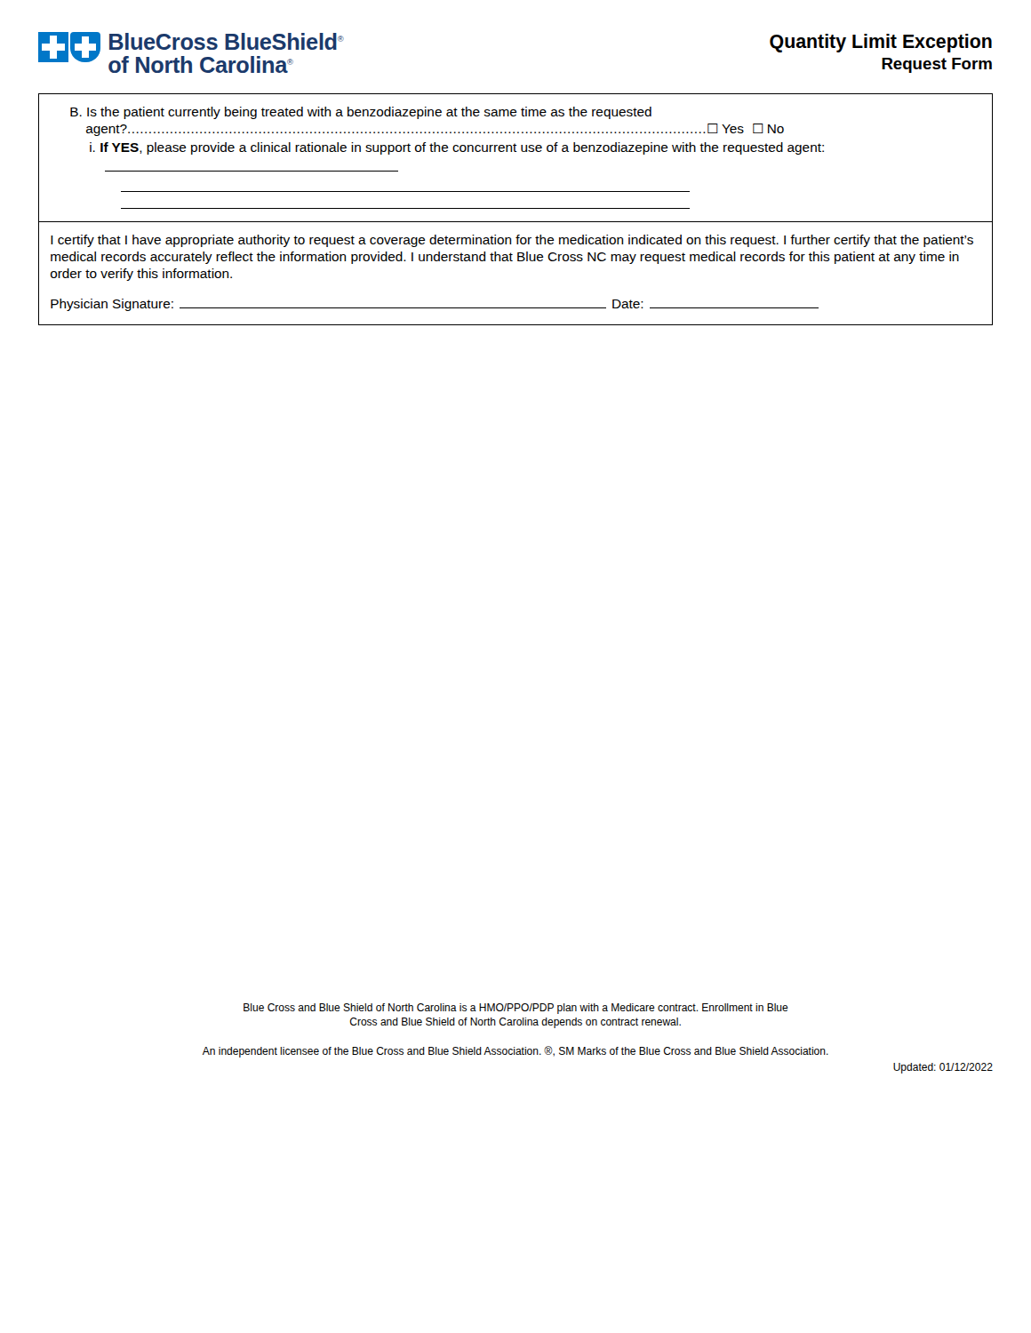BlueCross BlueShield®
of North Carolina®
Quantity Limit Exception
Request Form
B. Is the patient currently being treated with a benzodiazepine at the same time as the requested agent?.........................................................................................................................................☐ Yes ☐ No
i. If YES, please provide a clinical rationale in support of the concurrent use of a benzodiazepine with the requested agent:
I certify that I have appropriate authority to request a coverage determination for the medication indicated on this request. I further certify that the patient’s medical records accurately reflect the information provided. I understand that Blue Cross NC may request medical records for this patient at any time in order to verify this information.
Physician Signature: Date:
Blue Cross and Blue Shield of North Carolina is a HMO/PPO/PDP plan with a Medicare contract. Enrollment in Blue
Cross and Blue Shield of North Carolina depends on contract renewal.
An independent licensee of the Blue Cross and Blue Shield Association. ®, SM Marks of the Blue Cross and Blue Shield Association.
Updated: 01/12/2022